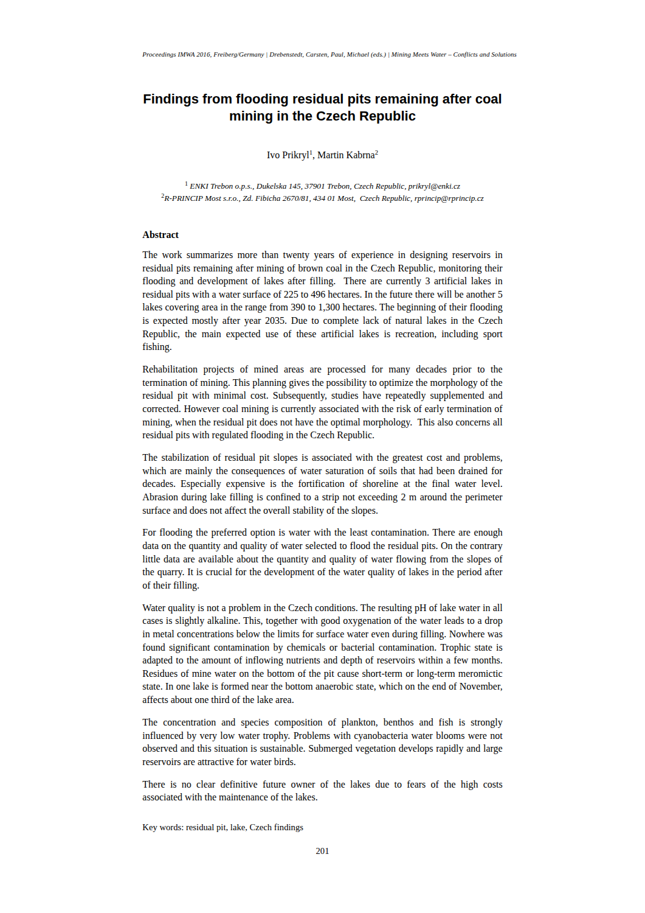Proceedings IMWA 2016, Freiberg/Germany | Drebenstedt, Carsten, Paul, Michael (eds.) | Mining Meets Water – Conflicts and Solutions
Findings from flooding residual pits remaining after coal mining in the Czech Republic
Ivo Prikryl1, Martin Kabrna2
1 ENKI Trebon o.p.s., Dukelska 145, 37901 Trebon, Czech Republic, prikryl@enki.cz
2R-PRINCIP Most s.r.o., Zd. Fibicha 2670/81, 434 01 Most, Czech Republic, rprincip@rprincip.cz
Abstract
The work summarizes more than twenty years of experience in designing reservoirs in residual pits remaining after mining of brown coal in the Czech Republic, monitoring their flooding and development of lakes after filling. There are currently 3 artificial lakes in residual pits with a water surface of 225 to 496 hectares. In the future there will be another 5 lakes covering area in the range from 390 to 1,300 hectares. The beginning of their flooding is expected mostly after year 2035. Due to complete lack of natural lakes in the Czech Republic, the main expected use of these artificial lakes is recreation, including sport fishing.
Rehabilitation projects of mined areas are processed for many decades prior to the termination of mining. This planning gives the possibility to optimize the morphology of the residual pit with minimal cost. Subsequently, studies have repeatedly supplemented and corrected. However coal mining is currently associated with the risk of early termination of mining, when the residual pit does not have the optimal morphology. This also concerns all residual pits with regulated flooding in the Czech Republic.
The stabilization of residual pit slopes is associated with the greatest cost and problems, which are mainly the consequences of water saturation of soils that had been drained for decades. Especially expensive is the fortification of shoreline at the final water level. Abrasion during lake filling is confined to a strip not exceeding 2 m around the perimeter surface and does not affect the overall stability of the slopes.
For flooding the preferred option is water with the least contamination. There are enough data on the quantity and quality of water selected to flood the residual pits. On the contrary little data are available about the quantity and quality of water flowing from the slopes of the quarry. It is crucial for the development of the water quality of lakes in the period after of their filling.
Water quality is not a problem in the Czech conditions. The resulting pH of lake water in all cases is slightly alkaline. This, together with good oxygenation of the water leads to a drop in metal concentrations below the limits for surface water even during filling. Nowhere was found significant contamination by chemicals or bacterial contamination. Trophic state is adapted to the amount of inflowing nutrients and depth of reservoirs within a few months. Residues of mine water on the bottom of the pit cause short-term or long-term meromictic state. In one lake is formed near the bottom anaerobic state, which on the end of November, affects about one third of the lake area.
The concentration and species composition of plankton, benthos and fish is strongly influenced by very low water trophy. Problems with cyanobacteria water blooms were not observed and this situation is sustainable. Submerged vegetation develops rapidly and large reservoirs are attractive for water birds.
There is no clear definitive future owner of the lakes due to fears of the high costs associated with the maintenance of the lakes.
Key words: residual pit, lake, Czech findings
201